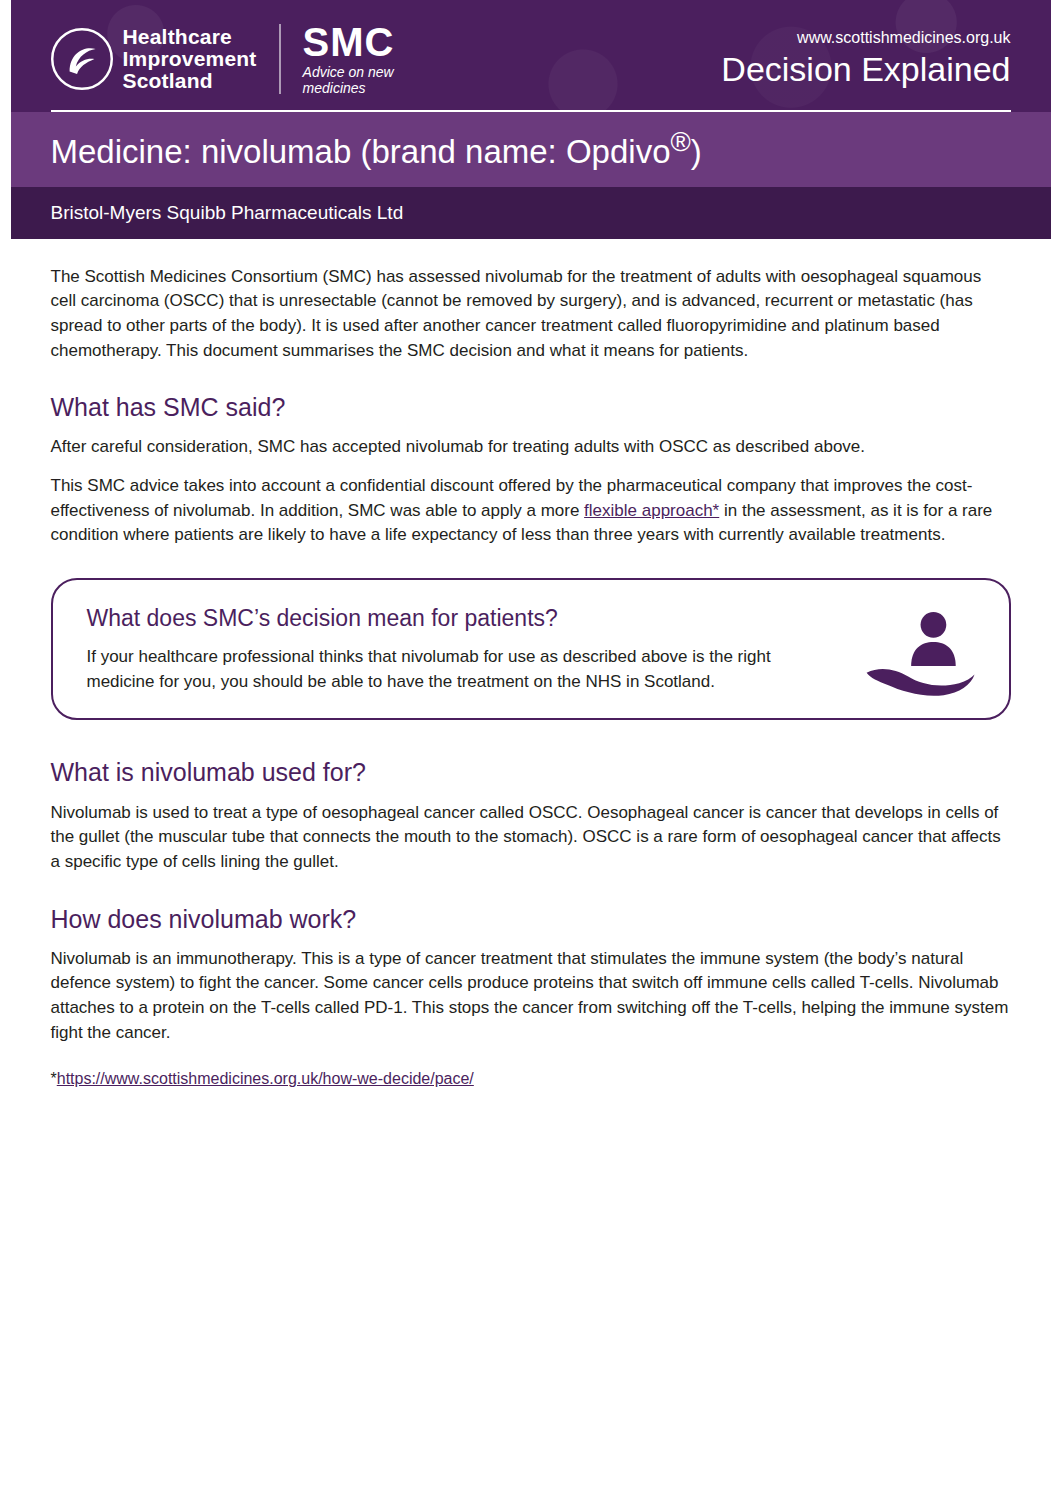Healthcare
Improvement
Scotland
SMC Advice on new
medicines
www.scottishmedicines.org.uk
Decision Explained
Medicine: nivolumab (brand name: Opdivo®)
Bristol-Myers Squibb Pharmaceuticals Ltd
The Scottish Medicines Consortium (SMC) has assessed nivolumab for the treatment of adults with oesophageal squamous cell carcinoma (OSCC) that is unresectable (cannot be removed by surgery), and is advanced, recurrent or metastatic (has spread to other parts of the body). It is used after another cancer treatment called fluoropyrimidine and platinum based chemotherapy. This document summarises the SMC decision and what it means for patients.
What has SMC said?
After careful consideration, SMC has accepted nivolumab for treating adults with OSCC as described above.
This SMC advice takes into account a confidential discount offered by the pharmaceutical company that improves the cost-effectiveness of nivolumab. In addition, SMC was able to apply a more flexible approach* in the assessment, as it is for a rare condition where patients are likely to have a life expectancy of less than three years with currently available treatments.
What does SMC’s decision mean for patients?
If your healthcare professional thinks that nivolumab for use as described above is the right medicine for you, you should be able to have the treatment on the NHS in Scotland.
What is nivolumab used for?
Nivolumab is used to treat a type of oesophageal cancer called OSCC. Oesophageal cancer is cancer that develops in cells of the gullet (the muscular tube that connects the mouth to the stomach). OSCC is a rare form of oesophageal cancer that affects a specific type of cells lining the gullet.
How does nivolumab work?
Nivolumab is an immunotherapy. This is a type of cancer treatment that stimulates the immune system (the body’s natural defence system) to fight the cancer. Some cancer cells produce proteins that switch off immune cells called T-cells. Nivolumab attaches to a protein on the T-cells called PD-1. This stops the cancer from switching off the T-cells, helping the immune system fight the cancer.
*https://www.scottishmedicines.org.uk/how-we-decide/pace/